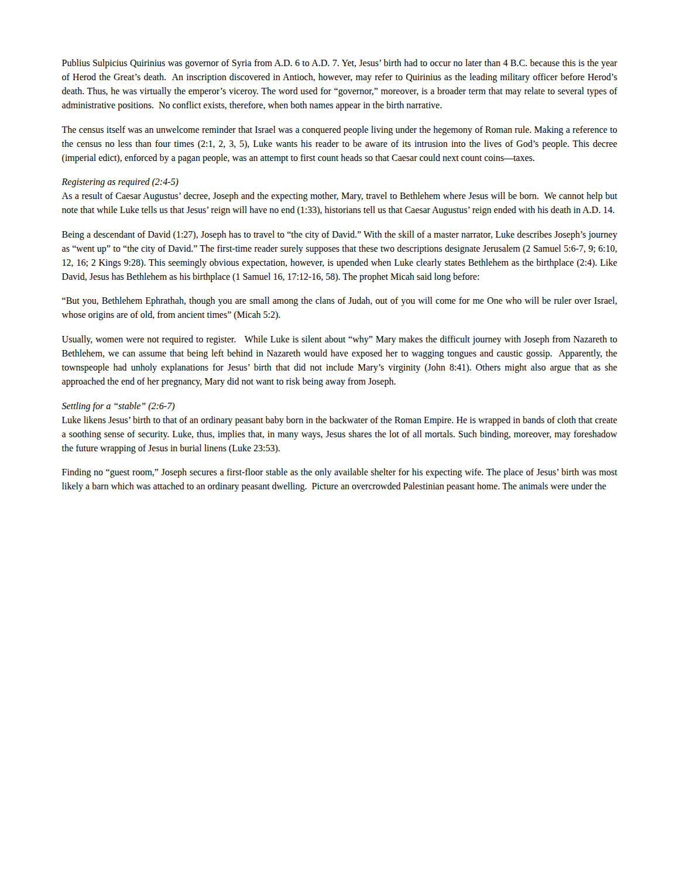Publius Sulpicius Quirinius was governor of Syria from A.D. 6 to A.D. 7. Yet, Jesus’ birth had to occur no later than 4 B.C. because this is the year of Herod the Great’s death. An inscription discovered in Antioch, however, may refer to Quirinius as the leading military officer before Herod’s death. Thus, he was virtually the emperor’s viceroy. The word used for “governor,” moreover, is a broader term that may relate to several types of administrative positions. No conflict exists, therefore, when both names appear in the birth narrative.
The census itself was an unwelcome reminder that Israel was a conquered people living under the hegemony of Roman rule. Making a reference to the census no less than four times (2:1, 2, 3, 5), Luke wants his reader to be aware of its intrusion into the lives of God’s people. This decree (imperial edict), enforced by a pagan people, was an attempt to first count heads so that Caesar could next count coins—taxes.
Registering as required (2:4-5)
As a result of Caesar Augustus’ decree, Joseph and the expecting mother, Mary, travel to Bethlehem where Jesus will be born. We cannot help but note that while Luke tells us that Jesus’ reign will have no end (1:33), historians tell us that Caesar Augustus’ reign ended with his death in A.D. 14.
Being a descendant of David (1:27), Joseph has to travel to “the city of David.” With the skill of a master narrator, Luke describes Joseph’s journey as “went up” to “the city of David.” The first-time reader surely supposes that these two descriptions designate Jerusalem (2 Samuel 5:6-7, 9; 6:10, 12, 16; 2 Kings 9:28). This seemingly obvious expectation, however, is upended when Luke clearly states Bethlehem as the birthplace (2:4). Like David, Jesus has Bethlehem as his birthplace (1 Samuel 16, 17:12-16, 58). The prophet Micah said long before:
“But you, Bethlehem Ephrathah, though you are small among the clans of Judah, out of you will come for me One who will be ruler over Israel, whose origins are of old, from ancient times” (Micah 5:2).
Usually, women were not required to register. While Luke is silent about “why” Mary makes the difficult journey with Joseph from Nazareth to Bethlehem, we can assume that being left behind in Nazareth would have exposed her to wagging tongues and caustic gossip. Apparently, the townspeople had unholy explanations for Jesus’ birth that did not include Mary’s virginity (John 8:41). Others might also argue that as she approached the end of her pregnancy, Mary did not want to risk being away from Joseph.
Settling for a “stable” (2:6-7)
Luke likens Jesus’ birth to that of an ordinary peasant baby born in the backwater of the Roman Empire. He is wrapped in bands of cloth that create a soothing sense of security. Luke, thus, implies that, in many ways, Jesus shares the lot of all mortals. Such binding, moreover, may foreshadow the future wrapping of Jesus in burial linens (Luke 23:53).
Finding no “guest room,” Joseph secures a first-floor stable as the only available shelter for his expecting wife. The place of Jesus’ birth was most likely a barn which was attached to an ordinary peasant dwelling. Picture an overcrowded Palestinian peasant home. The animals were under the